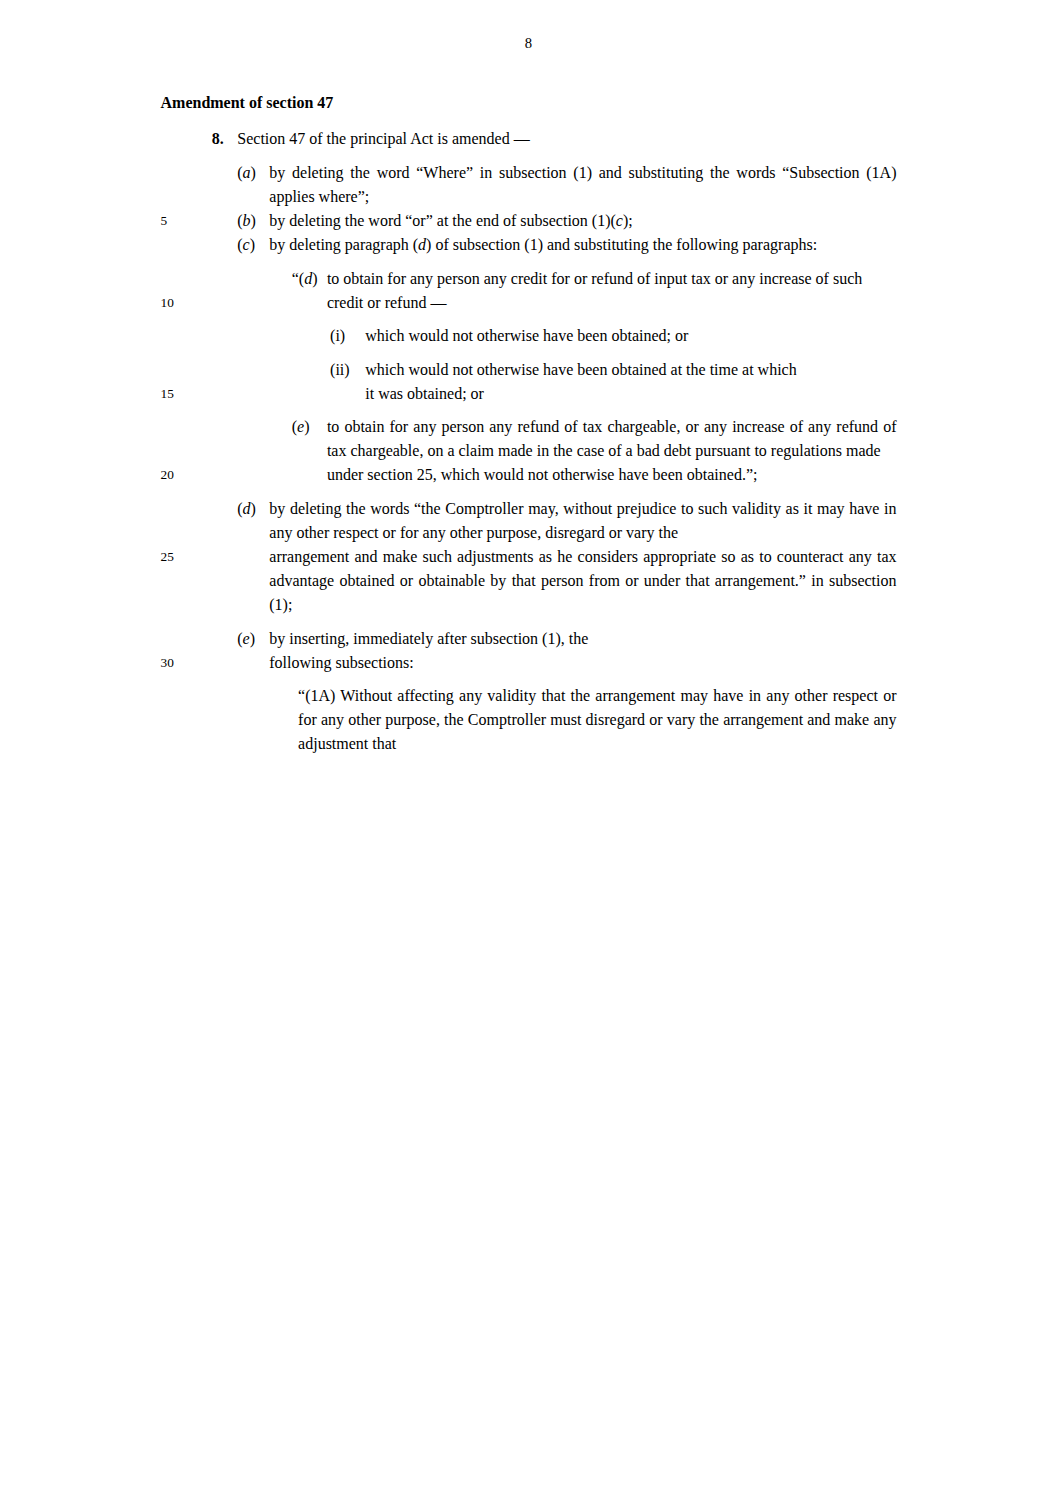8
Amendment of section 47
8. Section 47 of the principal Act is amended —
(a) by deleting the word “Where” in subsection (1) and substituting the words “Subsection (1A) applies where”;
5
(b) by deleting the word “or” at the end of subsection (1)(c);
(c) by deleting paragraph (d) of subsection (1) and substituting the following paragraphs:
“(d) to obtain for any person any credit for or refund of input tax or any increase of such
10
credit or refund —
(i) which would not otherwise have been obtained; or
(ii) which would not otherwise have been obtained at the time at which
15
it was obtained; or
(e) to obtain for any person any refund of tax chargeable, or any increase of any refund of tax chargeable, on a claim made in the case of a bad debt pursuant to regulations made
20
under section 25, which would not otherwise have been obtained.”;
(d) by deleting the words “the Comptroller may, without prejudice to such validity as it may have in any other respect or for any other purpose, disregard or vary the
25
arrangement and make such adjustments as he considers appropriate so as to counteract any tax advantage obtained or obtainable by that person from or under that arrangement.” in subsection (1);
(e) by inserting, immediately after subsection (1), the
30
following subsections:
“(1A) Without affecting any validity that the arrangement may have in any other respect or for any other purpose, the Comptroller must disregard or vary the arrangement and make any adjustment that